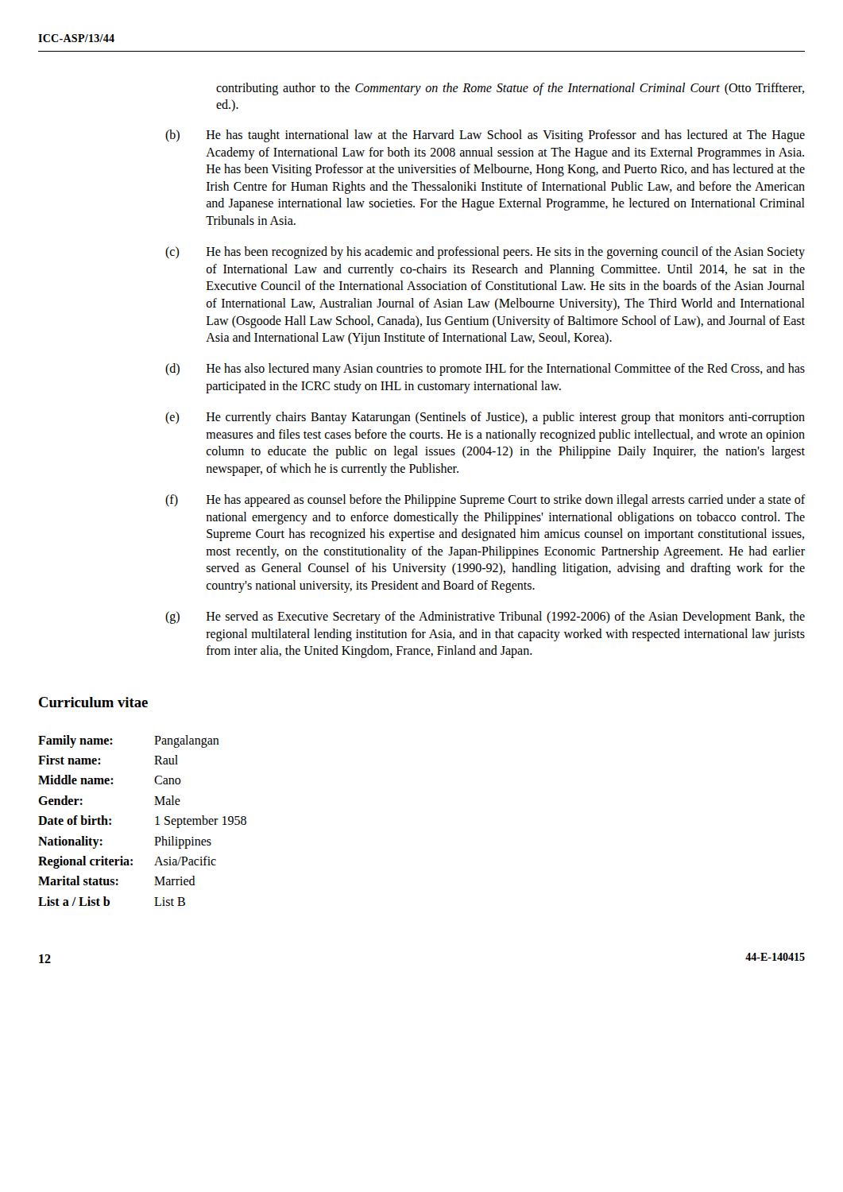ICC-ASP/13/44
contributing author to the Commentary on the Rome Statue of the International Criminal Court (Otto Triffterer, ed.).
(b) He has taught international law at the Harvard Law School as Visiting Professor and has lectured at The Hague Academy of International Law for both its 2008 annual session at The Hague and its External Programmes in Asia. He has been Visiting Professor at the universities of Melbourne, Hong Kong, and Puerto Rico, and has lectured at the Irish Centre for Human Rights and the Thessaloniki Institute of International Public Law, and before the American and Japanese international law societies. For the Hague External Programme, he lectured on International Criminal Tribunals in Asia.
(c) He has been recognized by his academic and professional peers. He sits in the governing council of the Asian Society of International Law and currently co-chairs its Research and Planning Committee. Until 2014, he sat in the Executive Council of the International Association of Constitutional Law. He sits in the boards of the Asian Journal of International Law, Australian Journal of Asian Law (Melbourne University), The Third World and International Law (Osgoode Hall Law School, Canada), Ius Gentium (University of Baltimore School of Law), and Journal of East Asia and International Law (Yijun Institute of International Law, Seoul, Korea).
(d) He has also lectured many Asian countries to promote IHL for the International Committee of the Red Cross, and has participated in the ICRC study on IHL in customary international law.
(e) He currently chairs Bantay Katarungan (Sentinels of Justice), a public interest group that monitors anti-corruption measures and files test cases before the courts. He is a nationally recognized public intellectual, and wrote an opinion column to educate the public on legal issues (2004-12) in the Philippine Daily Inquirer, the nation's largest newspaper, of which he is currently the Publisher.
(f) He has appeared as counsel before the Philippine Supreme Court to strike down illegal arrests carried under a state of national emergency and to enforce domestically the Philippines' international obligations on tobacco control. The Supreme Court has recognized his expertise and designated him amicus counsel on important constitutional issues, most recently, on the constitutionality of the Japan-Philippines Economic Partnership Agreement. He had earlier served as General Counsel of his University (1990-92), handling litigation, advising and drafting work for the country's national university, its President and Board of Regents.
(g) He served as Executive Secretary of the Administrative Tribunal (1992-2006) of the Asian Development Bank, the regional multilateral lending institution for Asia, and in that capacity worked with respected international law jurists from inter alia, the United Kingdom, France, Finland and Japan.
Curriculum vitae
| Family name: | Pangalangan |
| First name: | Raul |
| Middle name: | Cano |
| Gender: | Male |
| Date of birth: | 1 September 1958 |
| Nationality: | Philippines |
| Regional criteria: | Asia/Pacific |
| Marital status: | Married |
| List a / List b | List B |
12 44-E-140415